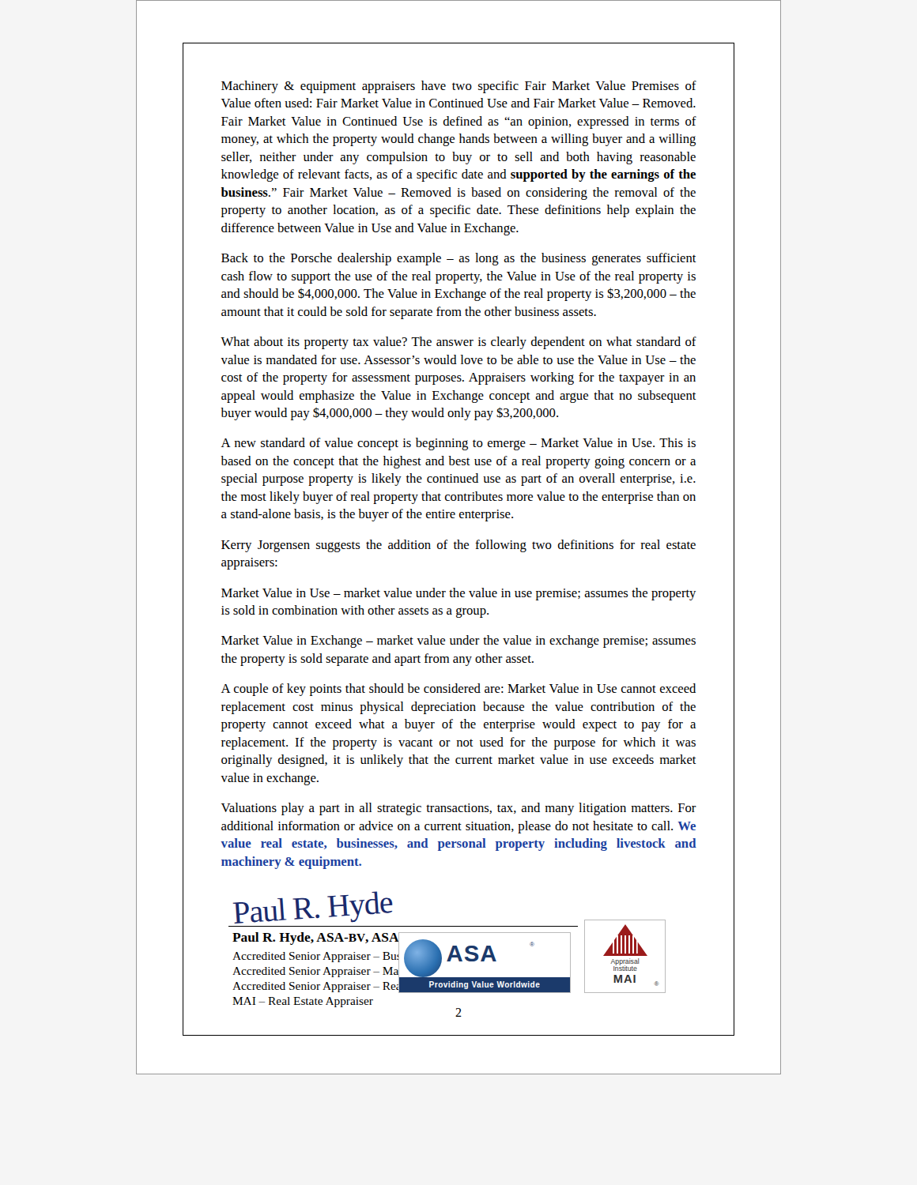Machinery & equipment appraisers have two specific Fair Market Value Premises of Value often used: Fair Market Value in Continued Use and Fair Market Value – Removed. Fair Market Value in Continued Use is defined as “an opinion, expressed in terms of money, at which the property would change hands between a willing buyer and a willing seller, neither under any compulsion to buy or to sell and both having reasonable knowledge of relevant facts, as of a specific date and supported by the earnings of the business.” Fair Market Value – Removed is based on considering the removal of the property to another location, as of a specific date. These definitions help explain the difference between Value in Use and Value in Exchange.
Back to the Porsche dealership example – as long as the business generates sufficient cash flow to support the use of the real property, the Value in Use of the real property is and should be $4,000,000. The Value in Exchange of the real property is $3,200,000 – the amount that it could be sold for separate from the other business assets.
What about its property tax value? The answer is clearly dependent on what standard of value is mandated for use. Assessor’s would love to be able to use the Value in Use – the cost of the property for assessment purposes. Appraisers working for the taxpayer in an appeal would emphasize the Value in Exchange concept and argue that no subsequent buyer would pay $4,000,000 – they would only pay $3,200,000.
A new standard of value concept is beginning to emerge – Market Value in Use. This is based on the concept that the highest and best use of a real property going concern or a special purpose property is likely the continued use as part of an overall enterprise, i.e. the most likely buyer of real property that contributes more value to the enterprise than on a stand-alone basis, is the buyer of the entire enterprise.
Kerry Jorgensen suggests the addition of the following two definitions for real estate appraisers:
Market Value in Use – market value under the value in use premise; assumes the property is sold in combination with other assets as a group.
Market Value in Exchange – market value under the value in exchange premise; assumes the property is sold separate and apart from any other asset.
A couple of key points that should be considered are: Market Value in Use cannot exceed replacement cost minus physical depreciation because the value contribution of the property cannot exceed what a buyer of the enterprise would expect to pay for a replacement. If the property is vacant or not used for the purpose for which it was originally designed, it is unlikely that the current market value in use exceeds market value in exchange.
Valuations play a part in all strategic transactions, tax, and many litigation matters. For additional information or advice on a current situation, please do not hesitate to call. We value real estate, businesses, and personal property including livestock and machinery & equipment.
Paul R. Hyde
Paul R. Hyde, ASA-BV, ASA-M&E, ASA-RP, MAI
Accredited Senior Appraiser – Business Valuation
Accredited Senior Appraiser – Machinery & Equipment
Accredited Senior Appraiser – Real Property
MAI – Real Estate Appraiser
ASA
®
Providing Value Worldwide
Appraisal
Institute
MAI
®
2